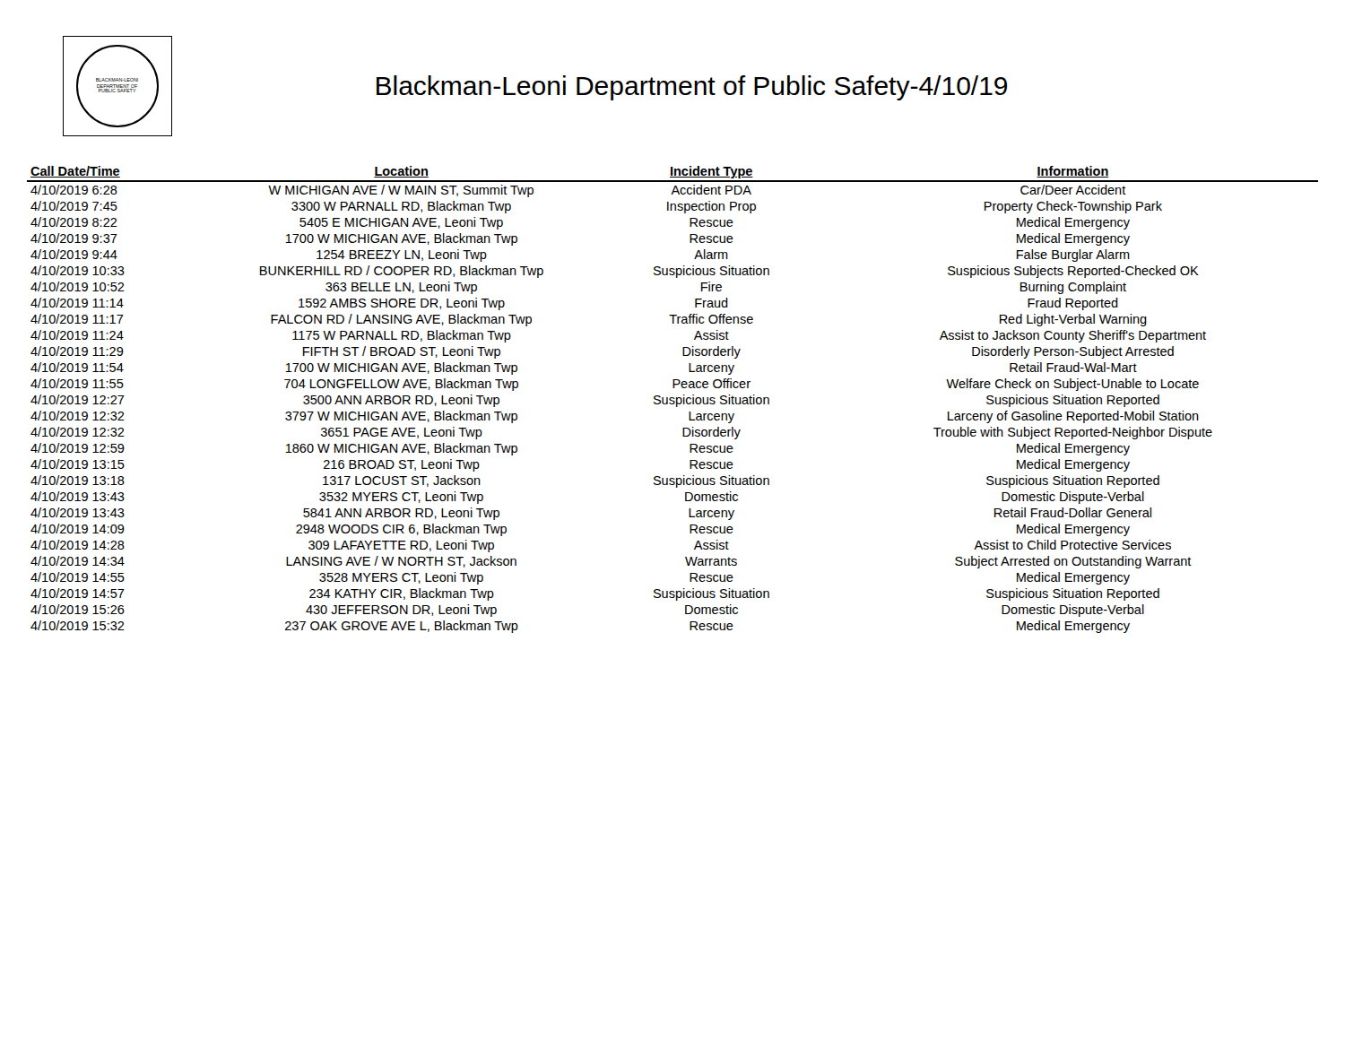BLACKMAN-LEONI
DEPARTMENT OF
PUBLIC SAFETY
Blackman-Leoni Department of Public Safety-4/10/19
| Call Date/Time | Location | Incident Type | Information |
| --- | --- | --- | --- |
| 4/10/2019 6:28 | W MICHIGAN AVE / W MAIN ST, Summit Twp | Accident PDA | Car/Deer Accident |
| 4/10/2019 7:45 | 3300 W PARNALL RD, Blackman Twp | Inspection Prop | Property Check-Township Park |
| 4/10/2019 8:22 | 5405 E MICHIGAN AVE, Leoni Twp | Rescue | Medical Emergency |
| 4/10/2019 9:37 | 1700 W MICHIGAN AVE, Blackman Twp | Rescue | Medical Emergency |
| 4/10/2019 9:44 | 1254 BREEZY LN, Leoni Twp | Alarm | False Burglar Alarm |
| 4/10/2019 10:33 | BUNKERHILL RD / COOPER RD, Blackman Twp | Suspicious Situation | Suspicious Subjects Reported-Checked OK |
| 4/10/2019 10:52 | 363 BELLE LN, Leoni Twp | Fire | Burning Complaint |
| 4/10/2019 11:14 | 1592 AMBS SHORE DR, Leoni Twp | Fraud | Fraud Reported |
| 4/10/2019 11:17 | FALCON RD / LANSING AVE, Blackman Twp | Traffic Offense | Red Light-Verbal Warning |
| 4/10/2019 11:24 | 1175 W PARNALL RD, Blackman Twp | Assist | Assist to Jackson County Sheriff's Department |
| 4/10/2019 11:29 | FIFTH ST / BROAD ST, Leoni Twp | Disorderly | Disorderly Person-Subject Arrested |
| 4/10/2019 11:54 | 1700 W MICHIGAN AVE, Blackman Twp | Larceny | Retail Fraud-Wal-Mart |
| 4/10/2019 11:55 | 704 LONGFELLOW AVE, Blackman Twp | Peace Officer | Welfare Check on Subject-Unable to Locate |
| 4/10/2019 12:27 | 3500 ANN ARBOR RD, Leoni Twp | Suspicious Situation | Suspicious Situation Reported |
| 4/10/2019 12:32 | 3797 W MICHIGAN AVE, Blackman Twp | Larceny | Larceny of Gasoline Reported-Mobil Station |
| 4/10/2019 12:32 | 3651 PAGE AVE, Leoni Twp | Disorderly | Trouble with Subject Reported-Neighbor Dispute |
| 4/10/2019 12:59 | 1860 W MICHIGAN AVE, Blackman Twp | Rescue | Medical Emergency |
| 4/10/2019 13:15 | 216 BROAD ST, Leoni Twp | Rescue | Medical Emergency |
| 4/10/2019 13:18 | 1317 LOCUST ST, Jackson | Suspicious Situation | Suspicious Situation Reported |
| 4/10/2019 13:43 | 3532 MYERS CT, Leoni Twp | Domestic | Domestic Dispute-Verbal |
| 4/10/2019 13:43 | 5841 ANN ARBOR RD, Leoni Twp | Larceny | Retail Fraud-Dollar General |
| 4/10/2019 14:09 | 2948 WOODS CIR 6, Blackman Twp | Rescue | Medical Emergency |
| 4/10/2019 14:28 | 309 LAFAYETTE RD, Leoni Twp | Assist | Assist to Child Protective Services |
| 4/10/2019 14:34 | LANSING AVE / W NORTH ST, Jackson | Warrants | Subject Arrested on Outstanding Warrant |
| 4/10/2019 14:55 | 3528 MYERS CT, Leoni Twp | Rescue | Medical Emergency |
| 4/10/2019 14:57 | 234 KATHY CIR, Blackman Twp | Suspicious Situation | Suspicious Situation Reported |
| 4/10/2019 15:26 | 430 JEFFERSON DR, Leoni Twp | Domestic | Domestic Dispute-Verbal |
| 4/10/2019 15:32 | 237 OAK GROVE AVE L, Blackman Twp | Rescue | Medical Emergency |